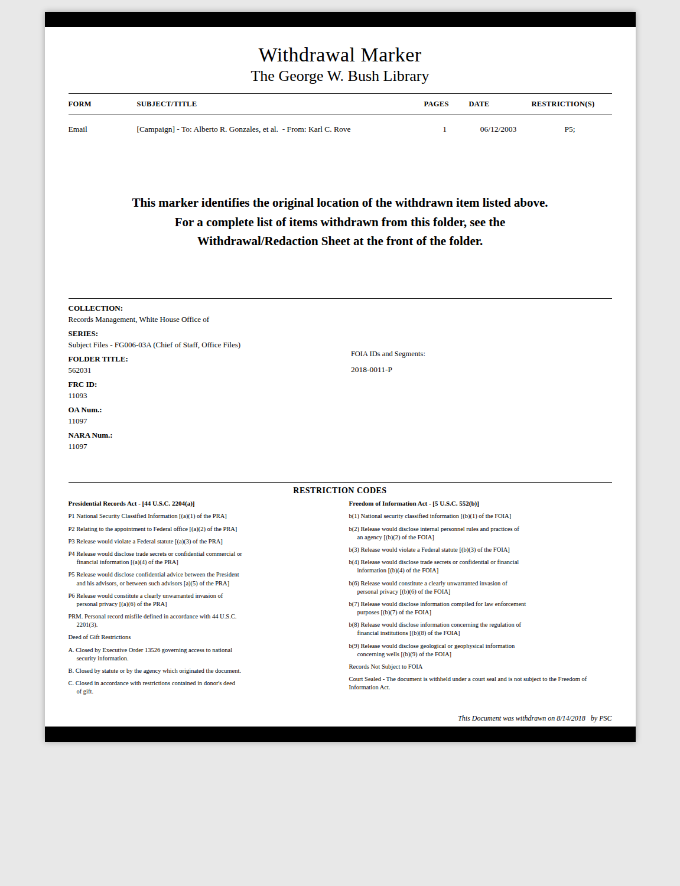Withdrawal Marker
The George W. Bush Library
| FORM | SUBJECT/TITLE | PAGES | DATE | RESTRICTION(S) |
| --- | --- | --- | --- | --- |
| Email | [Campaign] - To: Alberto R. Gonzales, et al. - From: Karl C. Rove | 1 | 06/12/2003 | P5; |
This marker identifies the original location of the withdrawn item listed above. For a complete list of items withdrawn from this folder, see the Withdrawal/Redaction Sheet at the front of the folder.
COLLECTION:
Records Management, White House Office of
SERIES:
Subject Files - FG006-03A (Chief of Staff, Office Files)
FOLDER TITLE:
562031
FRC ID:
11093
OA Num.:
11097
NARA Num.:
11097
FOIA IDs and Segments:
2018-0011-P
RESTRICTION CODES
Presidential Records Act - [44 U.S.C. 2204(a)]
P1 National Security Classified Information [(a)(1) of the PRA]
P2 Relating to the appointment to Federal office [(a)(2) of the PRA]
P3 Release would violate a Federal statute [(a)(3) of the PRA]
P4 Release would disclose trade secrets or confidential commercial or financial information [(a)(4) of the PRA]
P5 Release would disclose confidential advice between the President and his advisors, or between such advisors [a)(5) of the PRA]
P6 Release would constitute a clearly unwarranted invasion of personal privacy [(a)(6) of the PRA]
PRM. Personal record misfile defined in accordance with 44 U.S.C. 2201(3).
Deed of Gift Restrictions
A. Closed by Executive Order 13526 governing access to national security information.
B. Closed by statute or by the agency which originated the document.
C. Closed in accordance with restrictions contained in donor's deed of gift.
Freedom of Information Act - [5 U.S.C. 552(b)]
b(1) National security classified information [(b)(1) of the FOIA]
b(2) Release would disclose internal personnel rules and practices of an agency [(b)(2) of the FOIA]
b(3) Release would violate a Federal statute [(b)(3) of the FOIA]
b(4) Release would disclose trade secrets or confidential or financial information [(b)(4) of the FOIA]
b(6) Release would constitute a clearly unwarranted invasion of personal privacy [(b)(6) of the FOIA]
b(7) Release would disclose information compiled for law enforcement purposes [(b)(7) of the FOIA]
b(8) Release would disclose information concerning the regulation of financial institutions [(b)(8) of the FOIA]
b(9) Release would disclose geological or geophysical information concerning wells [(b)(9) of the FOIA]
Records Not Subject to FOIA
Court Sealed - The document is withheld under a court seal and is not subject to the Freedom of Information Act.
This Document was withdrawn on 8/14/2018 by PSC